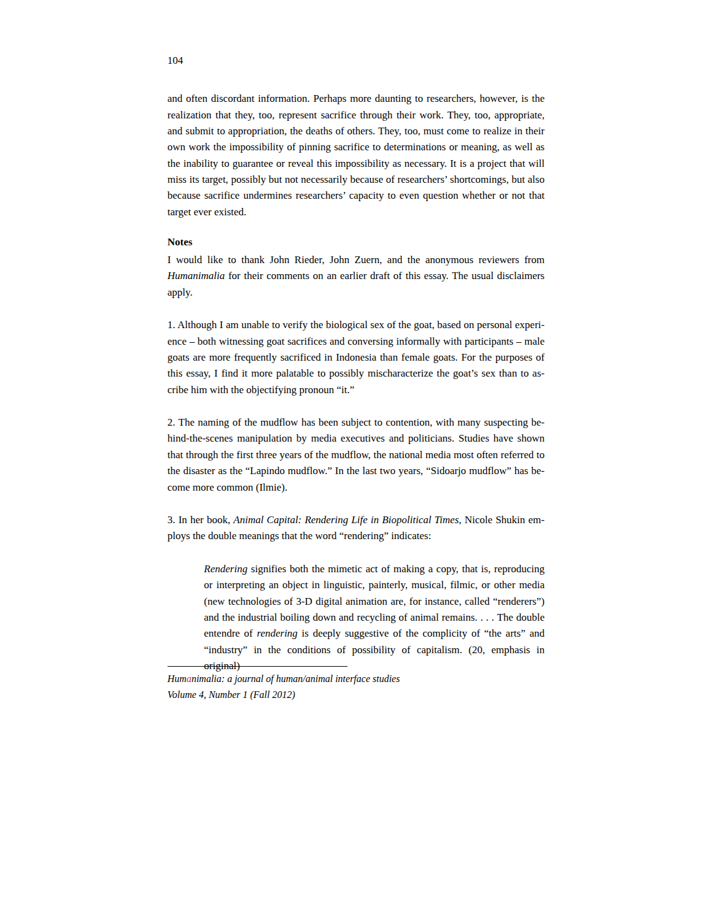104
and often discordant information. Perhaps more daunting to researchers, however, is the realization that they, too, represent sacrifice through their work. They, too, appropriate, and submit to appropriation, the deaths of others. They, too, must come to realize in their own work the impossibility of pinning sacrifice to determinations or meaning, as well as the inability to guarantee or reveal this impossibility as necessary. It is a project that will miss its target, possibly but not necessarily because of researchers’ shortcomings, but also because sacrifice undermines researchers’ capacity to even question whether or not that target ever existed.
Notes
I would like to thank John Rieder, John Zuern, and the anonymous reviewers from Humanimalia for their comments on an earlier draft of this essay. The usual disclaimers apply.
1. Although I am unable to verify the biological sex of the goat, based on personal experience – both witnessing goat sacrifices and conversing informally with participants – male goats are more frequently sacrificed in Indonesia than female goats. For the purposes of this essay, I find it more palatable to possibly mischaracterize the goat’s sex than to ascribe him with the objectifying pronoun “it.”
2. The naming of the mudflow has been subject to contention, with many suspecting behind-the-scenes manipulation by media executives and politicians. Studies have shown that through the first three years of the mudflow, the national media most often referred to the disaster as the “Lapindo mudflow.” In the last two years, “Sidoarjo mudflow” has become more common (Ilmie).
3. In her book, Animal Capital: Rendering Life in Biopolitical Times, Nicole Shukin employs the double meanings that the word “rendering” indicates:
Rendering signifies both the mimetic act of making a copy, that is, reproducing or interpreting an object in linguistic, painterly, musical, filmic, or other media (new technologies of 3-D digital animation are, for instance, called “renderers”) and the industrial boiling down and recycling of animal remains. . . . The double entendre of rendering is deeply suggestive of the complicity of “the arts” and “industry” in the conditions of possibility of capitalism. (20, emphasis in original)
Humanimalia: a journal of human/animal interface studies
Volume 4, Number 1 (Fall 2012)